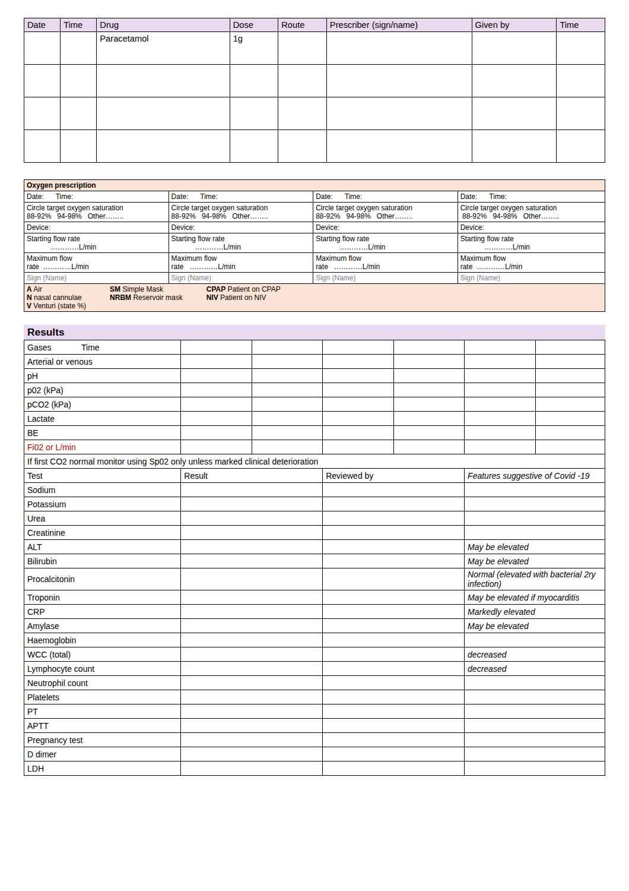| Date | Time | Drug | Dose | Route | Prescriber (sign/name) | Given by | Time |
| --- | --- | --- | --- | --- | --- | --- | --- |
| | | Paracetamol | 1g | | | | |
| Oxygen prescription |
| Date: Time: | Date: Time: | Date: Time: | Date: Time: |
| Circle target oxygen saturation 88-92% 94-98% Other…….. | Circle target oxygen saturation 88-92% 94-98% Other…….. | Circle target oxygen saturation 88-92% 94-98% Other…….. | Circle target oxygen saturation 88-92% 94-98% Other…….. |
| Device: | Device: | Device: | Device: |
| Starting flow rate …………L/min | Starting flow rate …………L/min | Starting flow rate …………L/min | Starting flow rate …………L/min |
| Maximum flow rate …………L/min | Maximum flow rate …………L/min | Maximum flow rate …………L/min | Maximum flow rate …………L/min |
| Sign (Name) | Sign (Name) | Sign (Name) | Sign (Name) |
| / A Air / SM Simple Mask / CPAP Patient on CPAP / / N nasal cannulae / NRBM Reservoir mask / NIV Patient on NIV / / V Venturi (state %) / / / |
Results
| Gases Time | | | | | | |
| Arterial or venous | | | | | | |
| pH | | | | | | |
| p02 (kPa) | | | | | | |
| pCO2 (kPa) | | | | | | |
| Lactate | | | | | | |
| BE | | | | | | |
| Fi02 or L/min | | | | | | |
| If first CO2 normal monitor using Sp02 only unless marked clinical deterioration |
| Test | Result | Reviewed by | Features suggestive of Covid -19 |
| Sodium | | | |
| Potassium | | | |
| Urea | | | |
| Creatinine | | | |
| ALT | | | May be elevated |
| Bilirubin | | | May be elevated |
| Procalcitonin | | | Normal (elevated with bacterial 2ry infection) |
| Troponin | | | May be elevated if myocarditis |
| CRP | | | Markedly elevated |
| Amylase | | | May be elevated |
| Haemoglobin | | | |
| WCC (total) | | | decreased |
| Lymphocyte count | | | decreased |
| Neutrophil count | | | |
| Platelets | | | |
| PT | | | |
| APTT | | | |
| Pregnancy test | | | |
| D dimer | | | |
| LDH | | | |